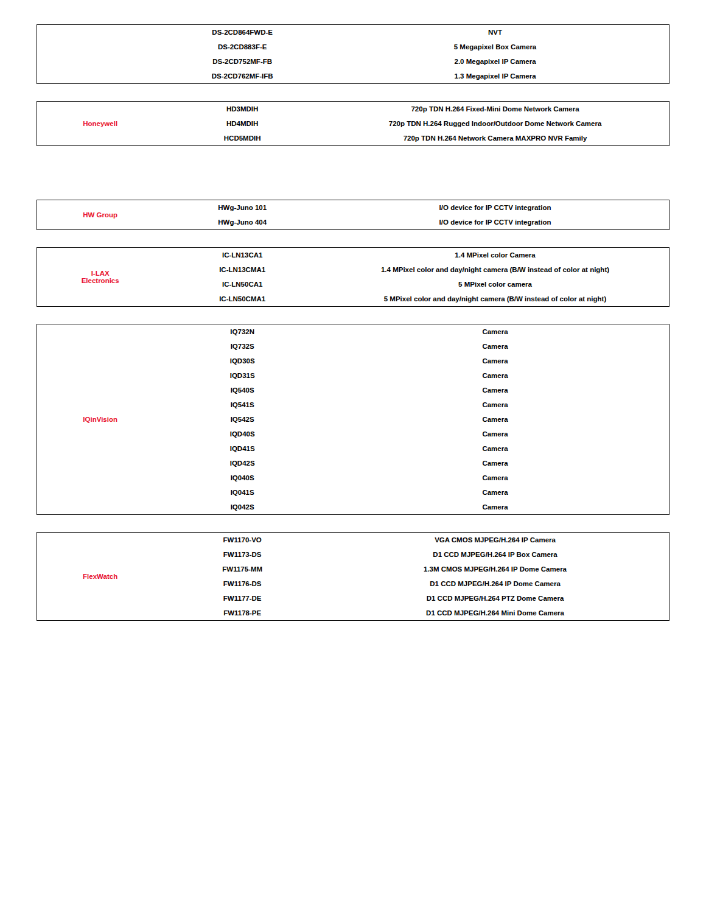| | DS-2CD864FWD-E | NVT |
| | DS-2CD883F-E | 5 Megapixel Box Camera |
| | DS-2CD752MF-FB | 2.0 Megapixel IP Camera |
| | DS-2CD762MF-IFB | 1.3 Megapixel IP Camera |
| Honeywell | HD3MDIH | 720p TDN H.264 Fixed-Mini Dome Network Camera |
| HD4MDIH | 720p TDN H.264 Rugged Indoor/Outdoor Dome Network Camera |
| HCD5MDIH | 720p TDN H.264 Network Camera MAXPRO NVR Family |
| HW Group | HWg-Juno 101 | I/O device for IP CCTV integration |
| HWg-Juno 404 | I/O device for IP CCTV integration |
| I-LAX Electronics | IC-LN13CA1 | 1.4 MPixel color Camera |
| IC-LN13CMA1 | 1.4 MPixel color and day/night camera (B/W instead of color at night) |
| IC-LN50CA1 | 5 MPixel color camera |
| IC-LN50CMA1 | 5 MPixel color and day/night camera (B/W instead of color at night) |
| IQinVision | IQ732N | Camera |
| IQ732S | Camera |
| IQD30S | Camera |
| IQD31S | Camera |
| IQ540S | Camera |
| IQ541S | Camera |
| IQ542S | Camera |
| IQD40S | Camera |
| IQD41S | Camera |
| IQD42S | Camera |
| IQ040S | Camera |
| IQ041S | Camera |
| IQ042S | Camera |
| FlexWatch | FW1170-VO | VGA CMOS MJPEG/H.264 IP Camera |
| FW1173-DS | D1 CCD MJPEG/H.264 IP Box Camera |
| FW1175-MM | 1.3M CMOS MJPEG/H.264 IP Dome Camera |
| FW1176-DS | D1 CCD MJPEG/H.264 IP Dome Camera |
| FW1177-DE | D1 CCD MJPEG/H.264 PTZ Dome Camera |
| FW1178-PE | D1 CCD MJPEG/H.264 Mini Dome Camera |